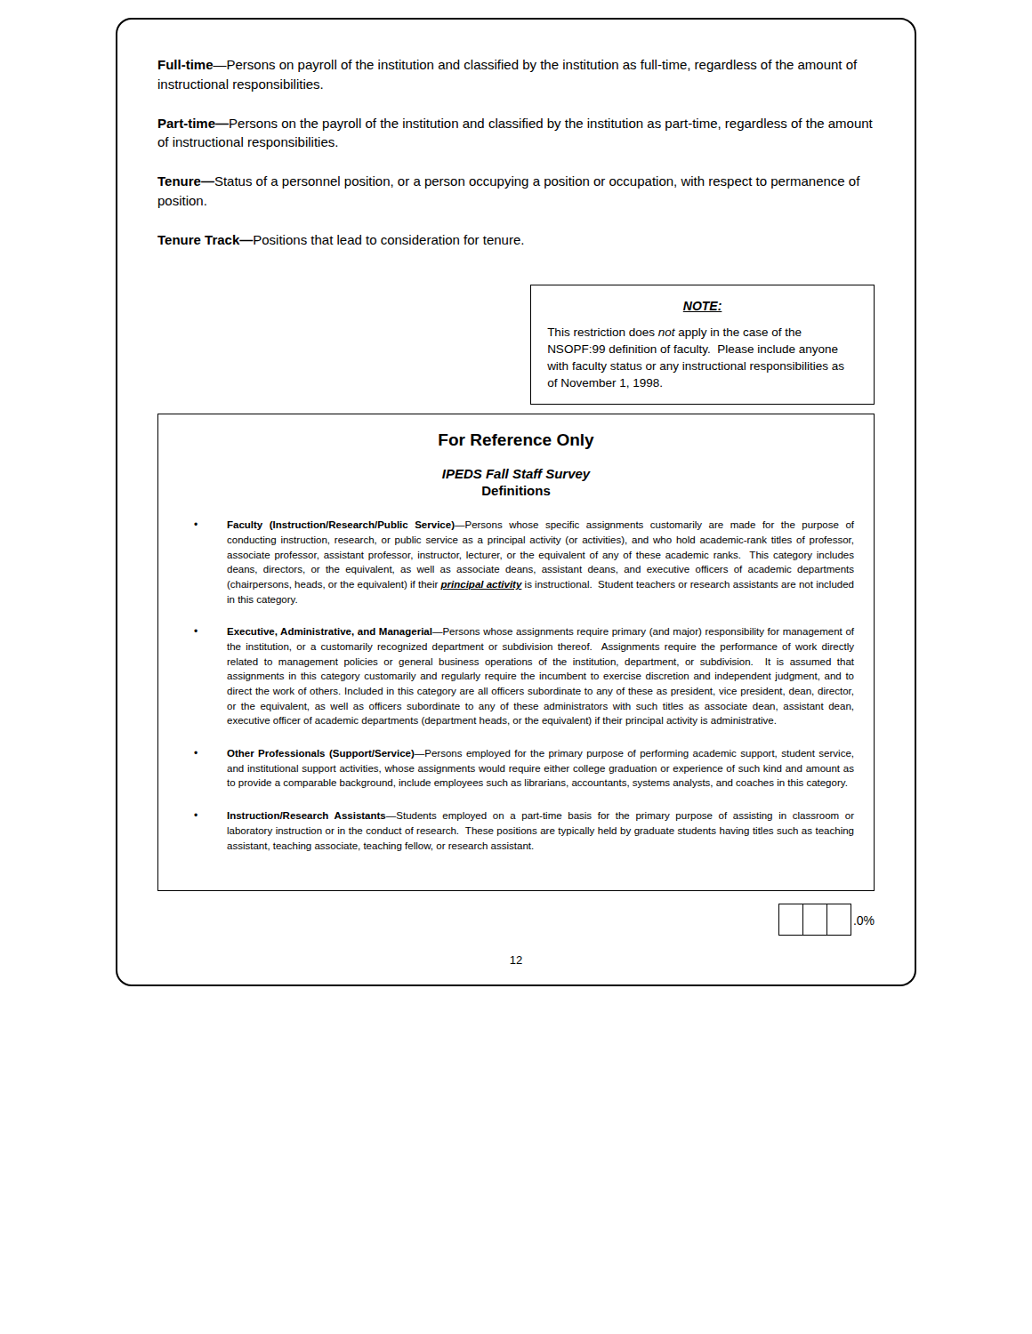Full-time—Persons on payroll of the institution and classified by the institution as full-time, regardless of the amount of instructional responsibilities.
Part-time—Persons on the payroll of the institution and classified by the institution as part-time, regardless of the amount of instructional responsibilities.
Tenure—Status of a personnel position, or a person occupying a position or occupation, with respect to permanence of position.
Tenure Track—Positions that lead to consideration for tenure.
NOTE:
This restriction does not apply in the case of the NSOPF:99 definition of faculty. Please include anyone with faculty status or any instructional responsibilities as of November 1, 1998.
For Reference Only
IPEDS Fall Staff Survey
Definitions
Faculty (Instruction/Research/Public Service)—Persons whose specific assignments customarily are made for the purpose of conducting instruction, research, or public service as a principal activity (or activities), and who hold academic-rank titles of professor, associate professor, assistant professor, instructor, lecturer, or the equivalent of any of these academic ranks. This category includes deans, directors, or the equivalent, as well as associate deans, assistant deans, and executive officers of academic departments (chairpersons, heads, or the equivalent) if their principal activity is instructional. Student teachers or research assistants are not included in this category.
Executive, Administrative, and Managerial—Persons whose assignments require primary (and major) responsibility for management of the institution, or a customarily recognized department or subdivision thereof. Assignments require the performance of work directly related to management policies or general business operations of the institution, department, or subdivision. It is assumed that assignments in this category customarily and regularly require the incumbent to exercise discretion and independent judgment, and to direct the work of others. Included in this category are all officers subordinate to any of these as president, vice president, dean, director, or the equivalent, as well as officers subordinate to any of these administrators with such titles as associate dean, assistant dean, executive officer of academic departments (department heads, or the equivalent) if their principal activity is administrative.
Other Professionals (Support/Service)—Persons employed for the primary purpose of performing academic support, student service, and institutional support activities, whose assignments would require either college graduation or experience of such kind and amount as to provide a comparable background, include employees such as librarians, accountants, systems analysts, and coaches in this category.
Instruction/Research Assistants—Students employed on a part-time basis for the primary purpose of assisting in classroom or laboratory instruction or in the conduct of research. These positions are typically held by graduate students having titles such as teaching assistant, teaching associate, teaching fellow, or research assistant.
.0%
12